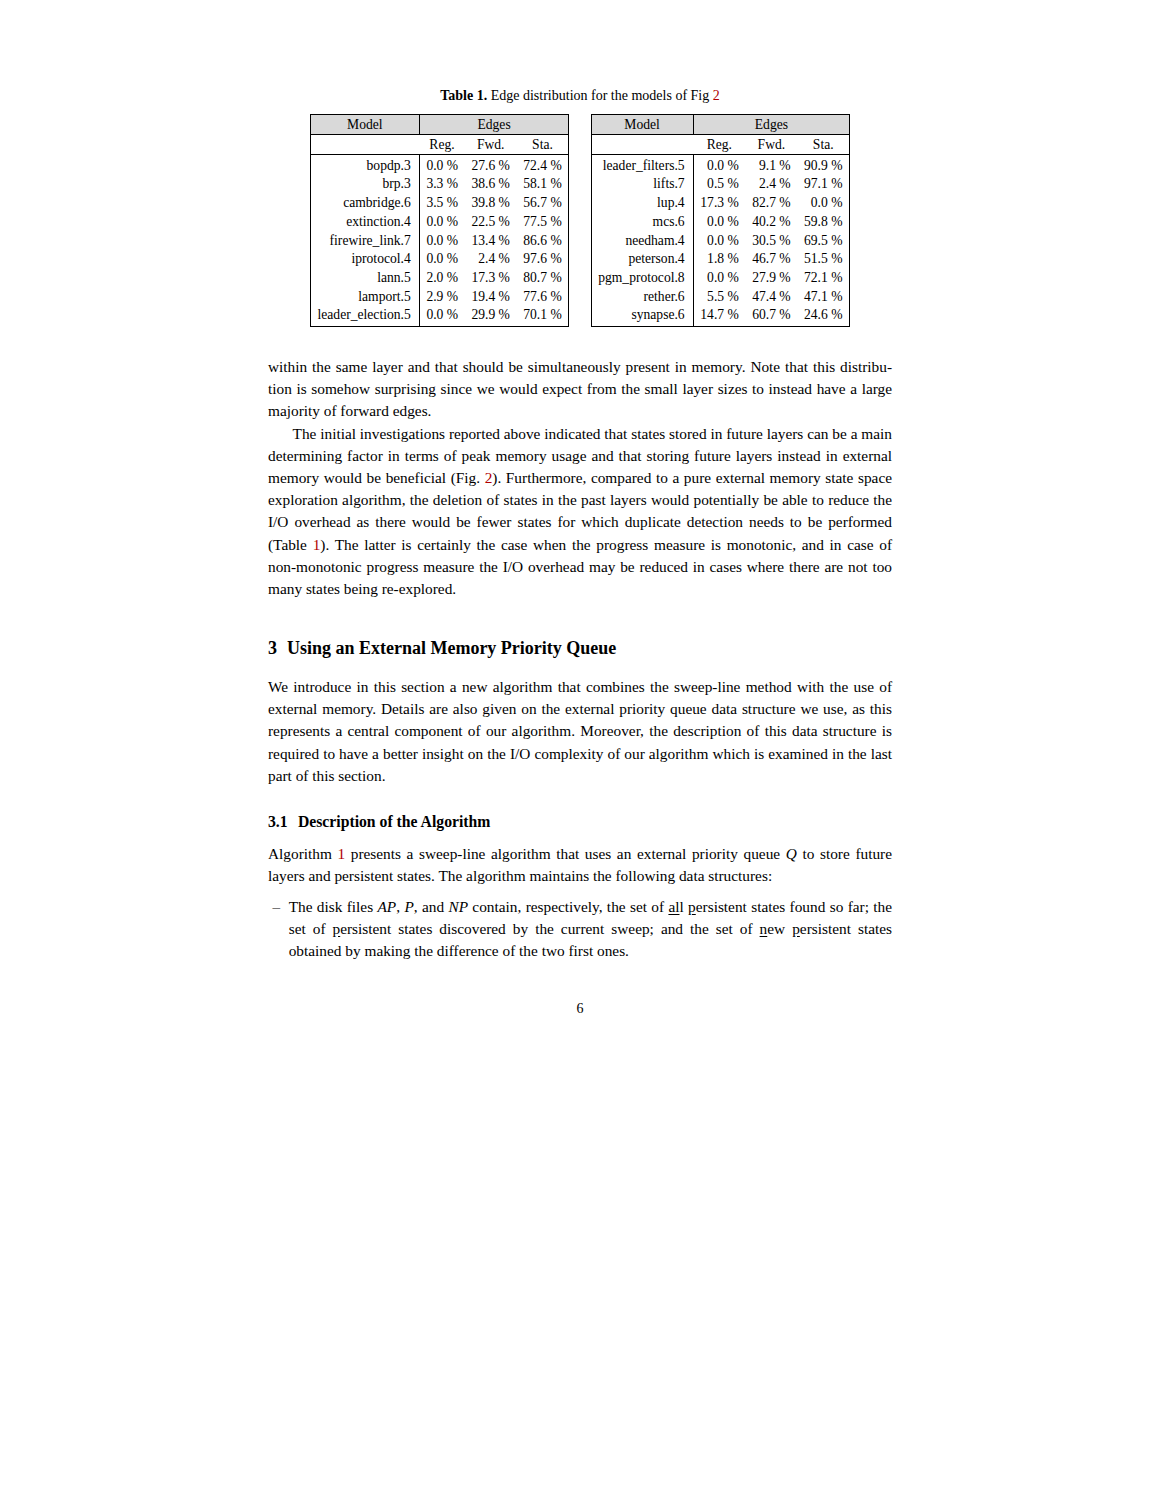Table 1. Edge distribution for the models of Fig 2
| Model | Edges |
| --- | --- |
| | Reg. | Fwd. | Sta. |
| bopdp.3 | 0.0 % | 27.6 % | 72.4 % |
| brp.3 | 3.3 % | 38.6 % | 58.1 % |
| cambridge.6 | 3.5 % | 39.8 % | 56.7 % |
| extinction.4 | 0.0 % | 22.5 % | 77.5 % |
| firewire_link.7 | 0.0 % | 13.4 % | 86.6 % |
| iprotocol.4 | 0.0 % | 2.4 % | 97.6 % |
| lann.5 | 2.0 % | 17.3 % | 80.7 % |
| lamport.5 | 2.9 % | 19.4 % | 77.6 % |
| leader_election.5 | 0.0 % | 29.9 % | 70.1 % |
| Model | Edges |
| --- | --- |
| | Reg. | Fwd. | Sta. |
| leader_filters.5 | 0.0 % | 9.1 % | 90.9 % |
| lifts.7 | 0.5 % | 2.4 % | 97.1 % |
| lup.4 | 17.3 % | 82.7 % | 0.0 % |
| mcs.6 | 0.0 % | 40.2 % | 59.8 % |
| needham.4 | 0.0 % | 30.5 % | 69.5 % |
| peterson.4 | 1.8 % | 46.7 % | 51.5 % |
| pgm_protocol.8 | 0.0 % | 27.9 % | 72.1 % |
| rether.6 | 5.5 % | 47.4 % | 47.1 % |
| synapse.6 | 14.7 % | 60.7 % | 24.6 % |
within the same layer and that should be simultaneously present in memory. Note that this distribution is somehow surprising since we would expect from the small layer sizes to instead have a large majority of forward edges.
The initial investigations reported above indicated that states stored in future layers can be a main determining factor in terms of peak memory usage and that storing future layers instead in external memory would be beneficial (Fig. 2). Furthermore, compared to a pure external memory state space exploration algorithm, the deletion of states in the past layers would potentially be able to reduce the I/O overhead as there would be fewer states for which duplicate detection needs to be performed (Table 1). The latter is certainly the case when the progress measure is monotonic, and in case of non-monotonic progress measure the I/O overhead may be reduced in cases where there are not too many states being re-explored.
3 Using an External Memory Priority Queue
We introduce in this section a new algorithm that combines the sweep-line method with the use of external memory. Details are also given on the external priority queue data structure we use, as this represents a central component of our algorithm. Moreover, the description of this data structure is required to have a better insight on the I/O complexity of our algorithm which is examined in the last part of this section.
3.1 Description of the Algorithm
Algorithm 1 presents a sweep-line algorithm that uses an external priority queue Q to store future layers and persistent states. The algorithm maintains the following data structures:
The disk files AP, P, and NP contain, respectively, the set of all persistent states found so far; the set of persistent states discovered by the current sweep; and the set of new persistent states obtained by making the difference of the two first ones.
6